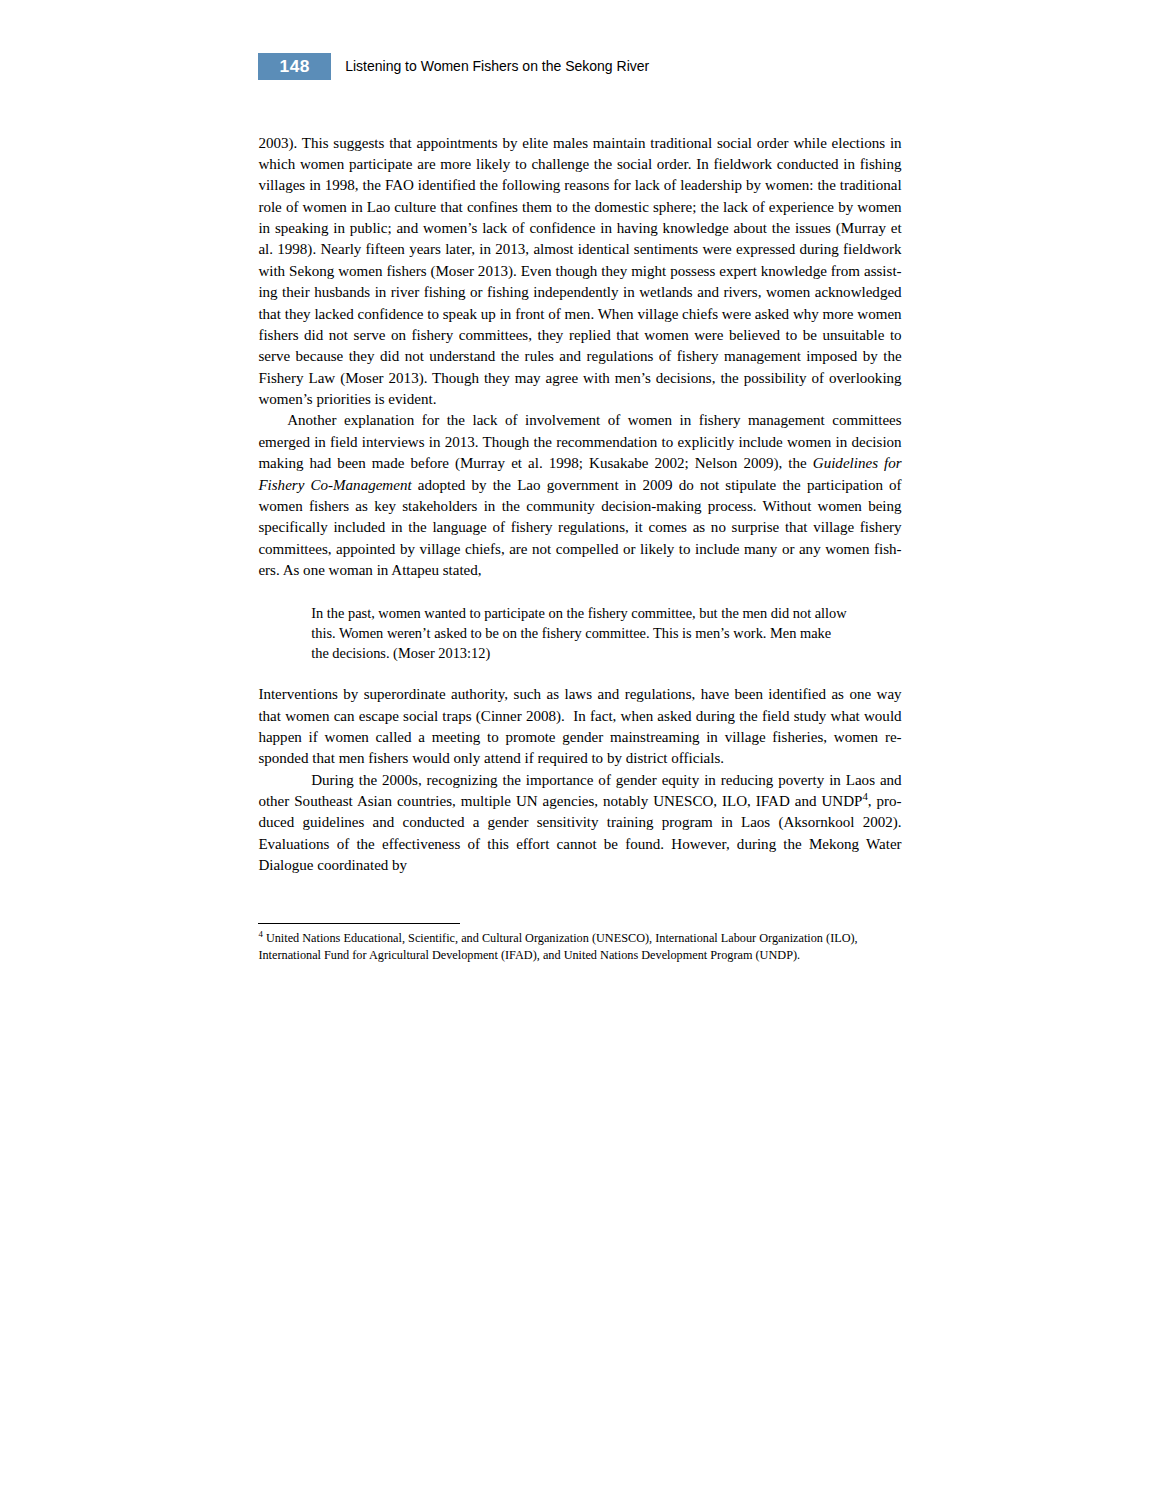148
Listening to Women Fishers on the Sekong River
2003). This suggests that appointments by elite males maintain traditional social order while elections in which women participate are more likely to challenge the social order. In fieldwork conducted in fishing villages in 1998, the FAO identified the following reasons for lack of leadership by women: the traditional role of women in Lao culture that confines them to the domestic sphere; the lack of experience by women in speaking in public; and women’s lack of confidence in having knowledge about the issues (Murray et al. 1998). Nearly fifteen years later, in 2013, almost identical sentiments were expressed during fieldwork with Sekong women fishers (Moser 2013). Even though they might possess expert knowledge from assisting their husbands in river fishing or fishing independently in wetlands and rivers, women acknowledged that they lacked confidence to speak up in front of men. When village chiefs were asked why more women fishers did not serve on fishery committees, they replied that women were believed to be unsuitable to serve because they did not understand the rules and regulations of fishery management imposed by the Fishery Law (Moser 2013). Though they may agree with men’s decisions, the possibility of overlooking women’s priorities is evident.
Another explanation for the lack of involvement of women in fishery management committees emerged in field interviews in 2013. Though the recommendation to explicitly include women in decision making had been made before (Murray et al. 1998; Kusakabe 2002; Nelson 2009), the Guidelines for Fishery Co-Management adopted by the Lao government in 2009 do not stipulate the participation of women fishers as key stakeholders in the community decision-making process. Without women being specifically included in the language of fishery regulations, it comes as no surprise that village fishery committees, appointed by village chiefs, are not compelled or likely to include many or any women fishers. As one woman in Attapeu stated,
In the past, women wanted to participate on the fishery committee, but the men did not allow this. Women weren’t asked to be on the fishery committee. This is men’s work. Men make the decisions. (Moser 2013:12)
Interventions by superordinate authority, such as laws and regulations, have been identified as one way that women can escape social traps (Cinner 2008). In fact, when asked during the field study what would happen if women called a meeting to promote gender mainstreaming in village fisheries, women responded that men fishers would only attend if required to by district officials.
During the 2000s, recognizing the importance of gender equity in reducing poverty in Laos and other Southeast Asian countries, multiple UN agencies, notably UNESCO, ILO, IFAD and UNDP4, produced guidelines and conducted a gender sensitivity training program in Laos (Aksornkool 2002). Evaluations of the effectiveness of this effort cannot be found. However, during the Mekong Water Dialogue coordinated by
4 United Nations Educational, Scientific, and Cultural Organization (UNESCO), International Labour Organization (ILO), International Fund for Agricultural Development (IFAD), and United Nations Development Program (UNDP).